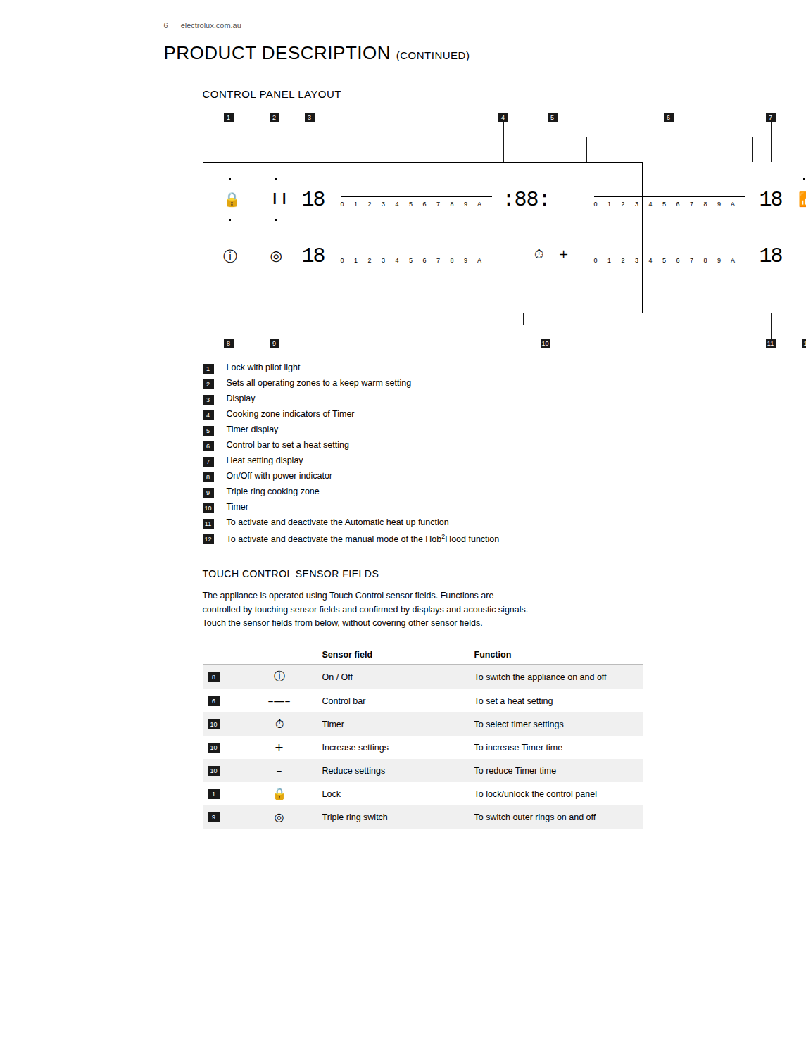6electrolux.com.au
PRODUCT DESCRIPTION (CONTINUED)
CONTROL PANEL LAYOUT
1
2
3
4
5
6
7
🔒
❙❙
18
0 1 2 3 4 5 6 7 8 9 A
:88:
0 1 2 3 4 5 6 7 8 9 A
18
📶
ⓘ
◎
18
0 1 2 3 4 5 6 7 8 9 A
⏱
+
0 1 2 3 4 5 6 7 8 9 A
18
8
9
10
11
12
1 Lock with pilot light
2 Sets all operating zones to a keep warm setting
3 Display
4 Cooking zone indicators of Timer
5 Timer display
6 Control bar to set a heat setting
7 Heat setting display
8 On/Off with power indicator
9 Triple ring cooking zone
10 Timer
11 To activate and deactivate the Automatic heat up function
12 To activate and deactivate the manual mode of the Hob2Hood function
TOUCH CONTROL SENSOR FIELDS
The appliance is operated using Touch Control sensor fields. Functions are controlled by touching sensor fields and confirmed by displays and acoustic signals. Touch the sensor fields from below, without covering other sensor fields.
| | | Sensor field | Function |
| --- | --- | --- | --- |
| 8 | ⓘ | On / Off | To switch the appliance on and off |
| 6 | –—– | Control bar | To set a heat setting |
| 10 | ⏱ | Timer | To select timer settings |
| 10 | + | Increase settings | To increase Timer time |
| 10 | – | Reduce settings | To reduce Timer time |
| 1 | 🔒 | Lock | To lock/unlock the control panel |
| 9 | ◎ | Triple ring switch | To switch outer rings on and off |